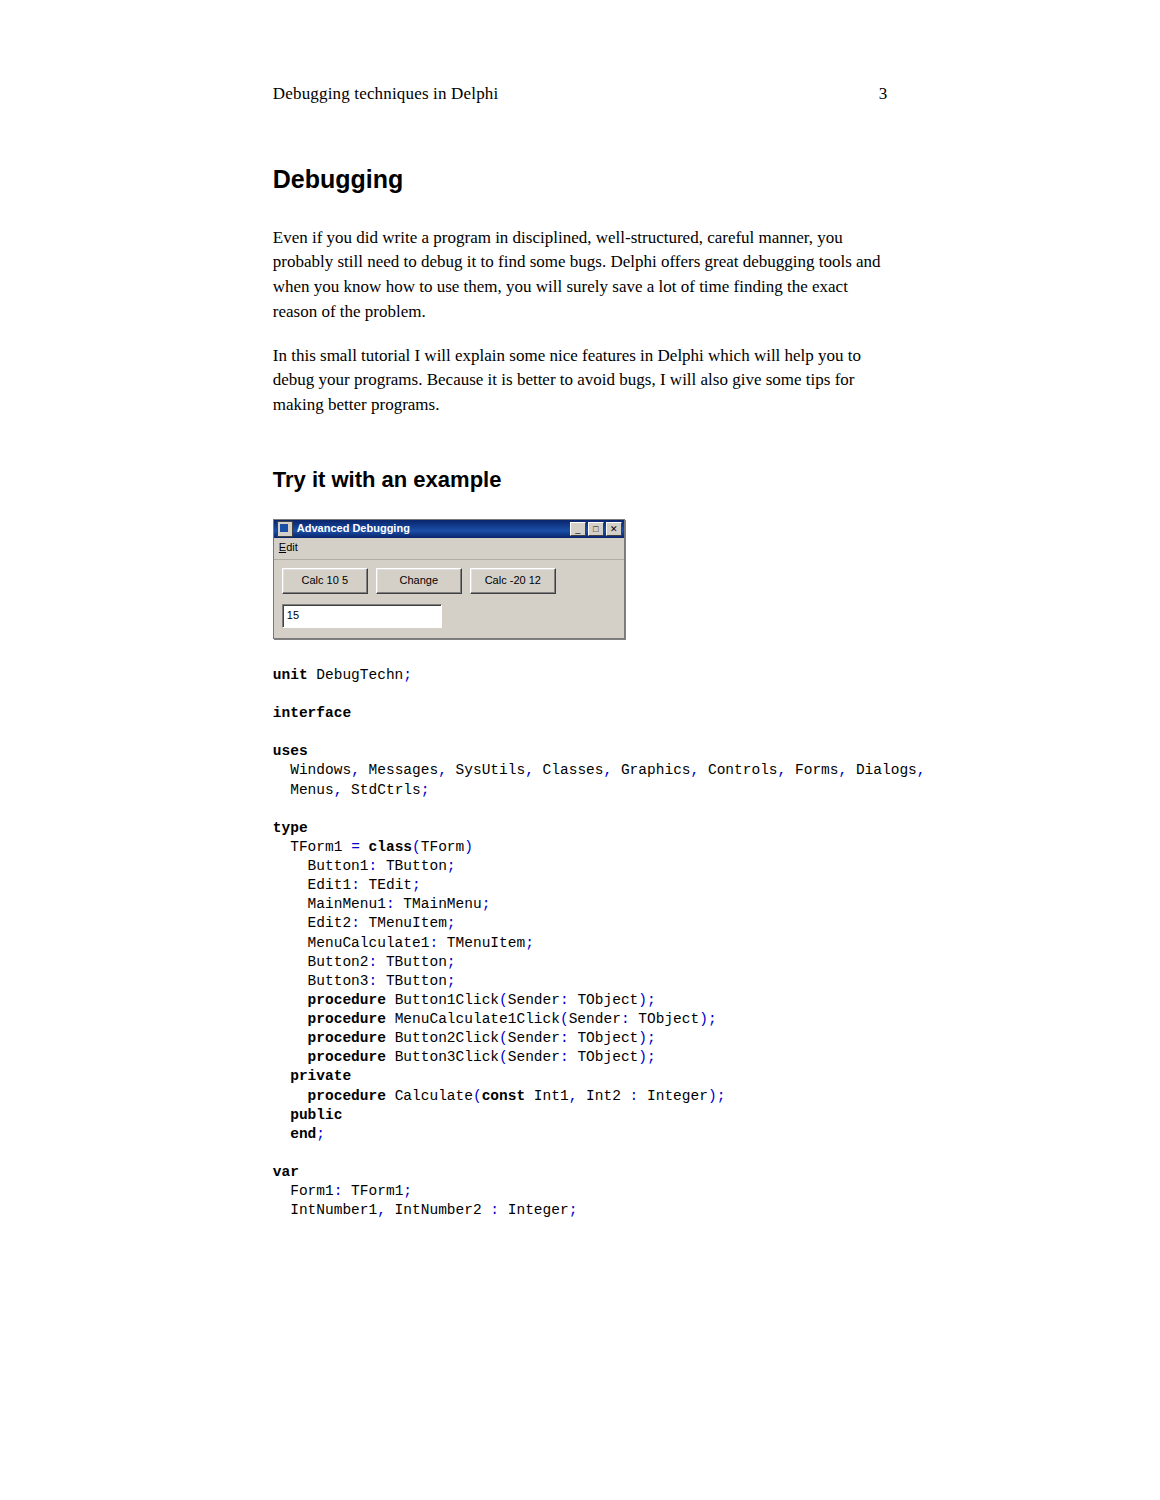Debugging techniques in Delphi 3
Debugging
Even if you did write a program in disciplined, well-structured, careful manner, you probably still need to debug it to find some bugs. Delphi offers great debugging tools and when you know how to use them, you will surely save a lot of time finding the exact reason of the problem.
In this small tutorial I will explain some nice features in Delphi which will help you to debug your programs. Because it is better to avoid bugs, I will also give some tips for making better programs.
Try it with an example
Advanced Debugging
_
□
✕
Edit
Calc 10 5
Change
Calc -20 12
15
unit DebugTechn;

interface

uses
  Windows, Messages, SysUtils, Classes, Graphics, Controls, Forms, Dialogs,
  Menus, StdCtrls;

type
  TForm1 = class(TForm)
    Button1: TButton;
    Edit1: TEdit;
    MainMenu1: TMainMenu;
    Edit2: TMenuItem;
    MenuCalculate1: TMenuItem;
    Button2: TButton;
    Button3: TButton;
    procedure Button1Click(Sender: TObject);
    procedure MenuCalculate1Click(Sender: TObject);
    procedure Button2Click(Sender: TObject);
    procedure Button3Click(Sender: TObject);
  private
    procedure Calculate(const Int1, Int2 : Integer);
  public
  end;

var
  Form1: TForm1;
  IntNumber1, IntNumber2 : Integer;